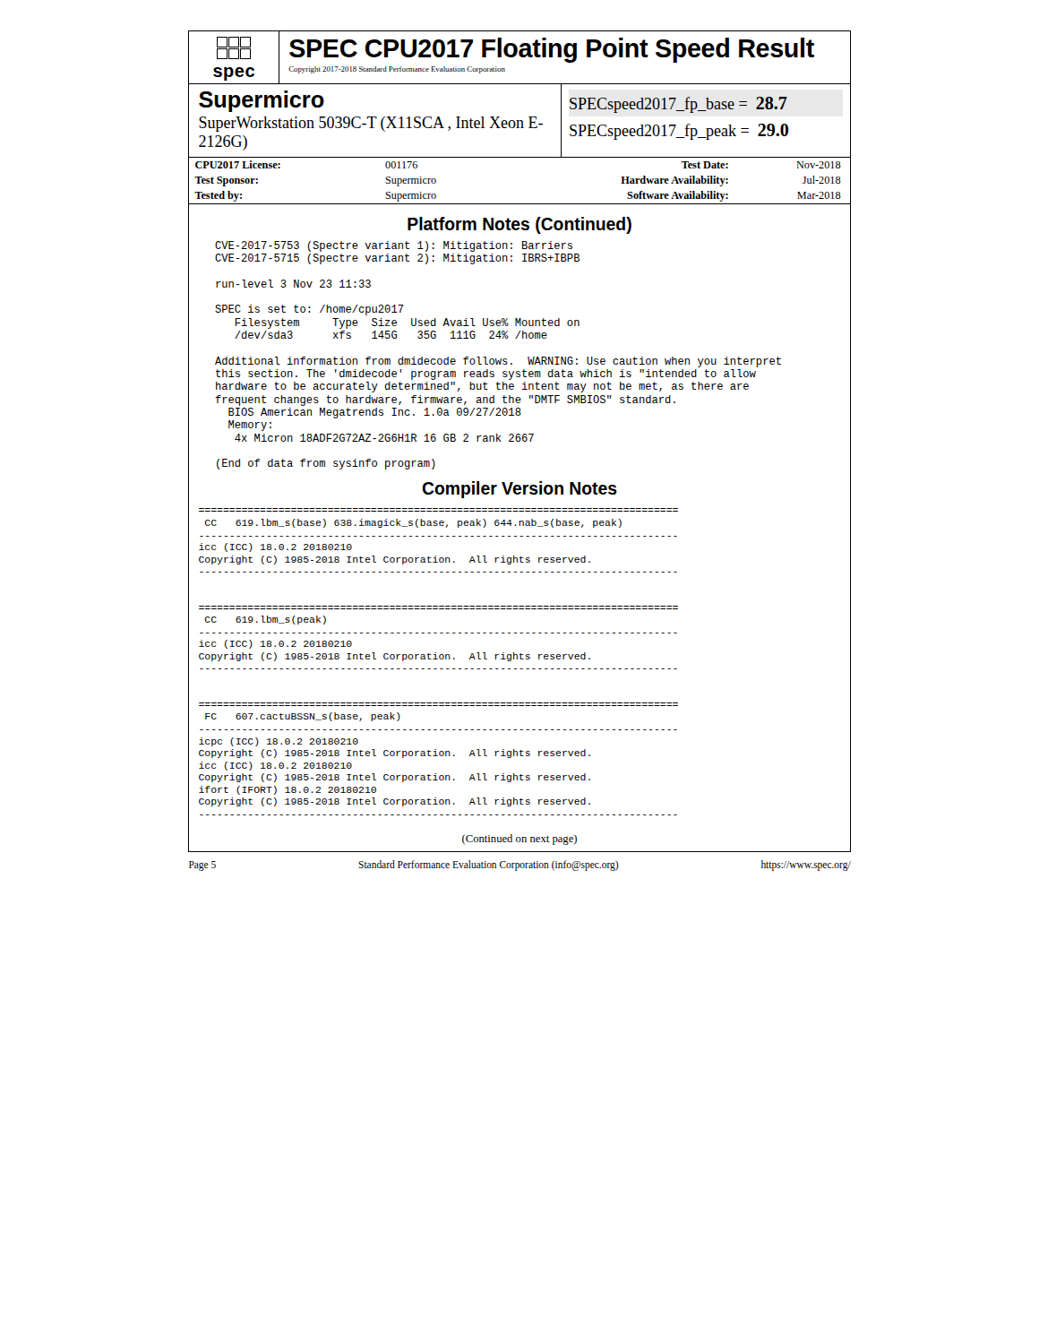spec
SPEC CPU2017 Floating Point Speed Result
Copyright 2017-2018 Standard Performance Evaluation Corporation
Supermicro
SuperWorkstation 5039C-T (X11SCA , Intel Xeon E-2126G)
SPECspeed2017_fp_base = 28.7
SPECspeed2017_fp_peak = 29.0
| CPU2017 License: | 001176 | Test Date: | Nov-2018 |
| Test Sponsor: | Supermicro | Hardware Availability: | Jul-2018 |
| Tested by: | Supermicro | Software Availability: | Mar-2018 |
Platform Notes (Continued)
  CVE-2017-5753 (Spectre variant 1): Mitigation: Barriers
  CVE-2017-5715 (Spectre variant 2): Mitigation: IBRS+IBPB

  run-level 3 Nov 23 11:33

  SPEC is set to: /home/cpu2017
     Filesystem     Type  Size  Used Avail Use% Mounted on
     /dev/sda3      xfs   145G   35G  111G  24% /home

  Additional information from dmidecode follows.  WARNING: Use caution when you interpret
  this section. The 'dmidecode' program reads system data which is "intended to allow
  hardware to be accurately determined", but the intent may not be met, as there are
  frequent changes to hardware, firmware, and the "DMTF SMBIOS" standard.
    BIOS American Megatrends Inc. 1.0a 09/27/2018
    Memory:
     4x Micron 18ADF2G72AZ-2G6H1R 16 GB 2 rank 2667

  (End of data from sysinfo program)
Compiler Version Notes
==============================================================================
 CC   619.lbm_s(base) 638.imagick_s(base, peak) 644.nab_s(base, peak)
------------------------------------------------------------------------------
icc (ICC) 18.0.2 20180210
Copyright (C) 1985-2018 Intel Corporation.  All rights reserved.
------------------------------------------------------------------------------


==============================================================================
 CC   619.lbm_s(peak)
------------------------------------------------------------------------------
icc (ICC) 18.0.2 20180210
Copyright (C) 1985-2018 Intel Corporation.  All rights reserved.
------------------------------------------------------------------------------


==============================================================================
 FC   607.cactuBSSN_s(base, peak)
------------------------------------------------------------------------------
icpc (ICC) 18.0.2 20180210
Copyright (C) 1985-2018 Intel Corporation.  All rights reserved.
icc (ICC) 18.0.2 20180210
Copyright (C) 1985-2018 Intel Corporation.  All rights reserved.
ifort (IFORT) 18.0.2 20180210
Copyright (C) 1985-2018 Intel Corporation.  All rights reserved.
------------------------------------------------------------------------------
(Continued on next page)
Page 5
Standard Performance Evaluation Corporation (info@spec.org)
https://www.spec.org/